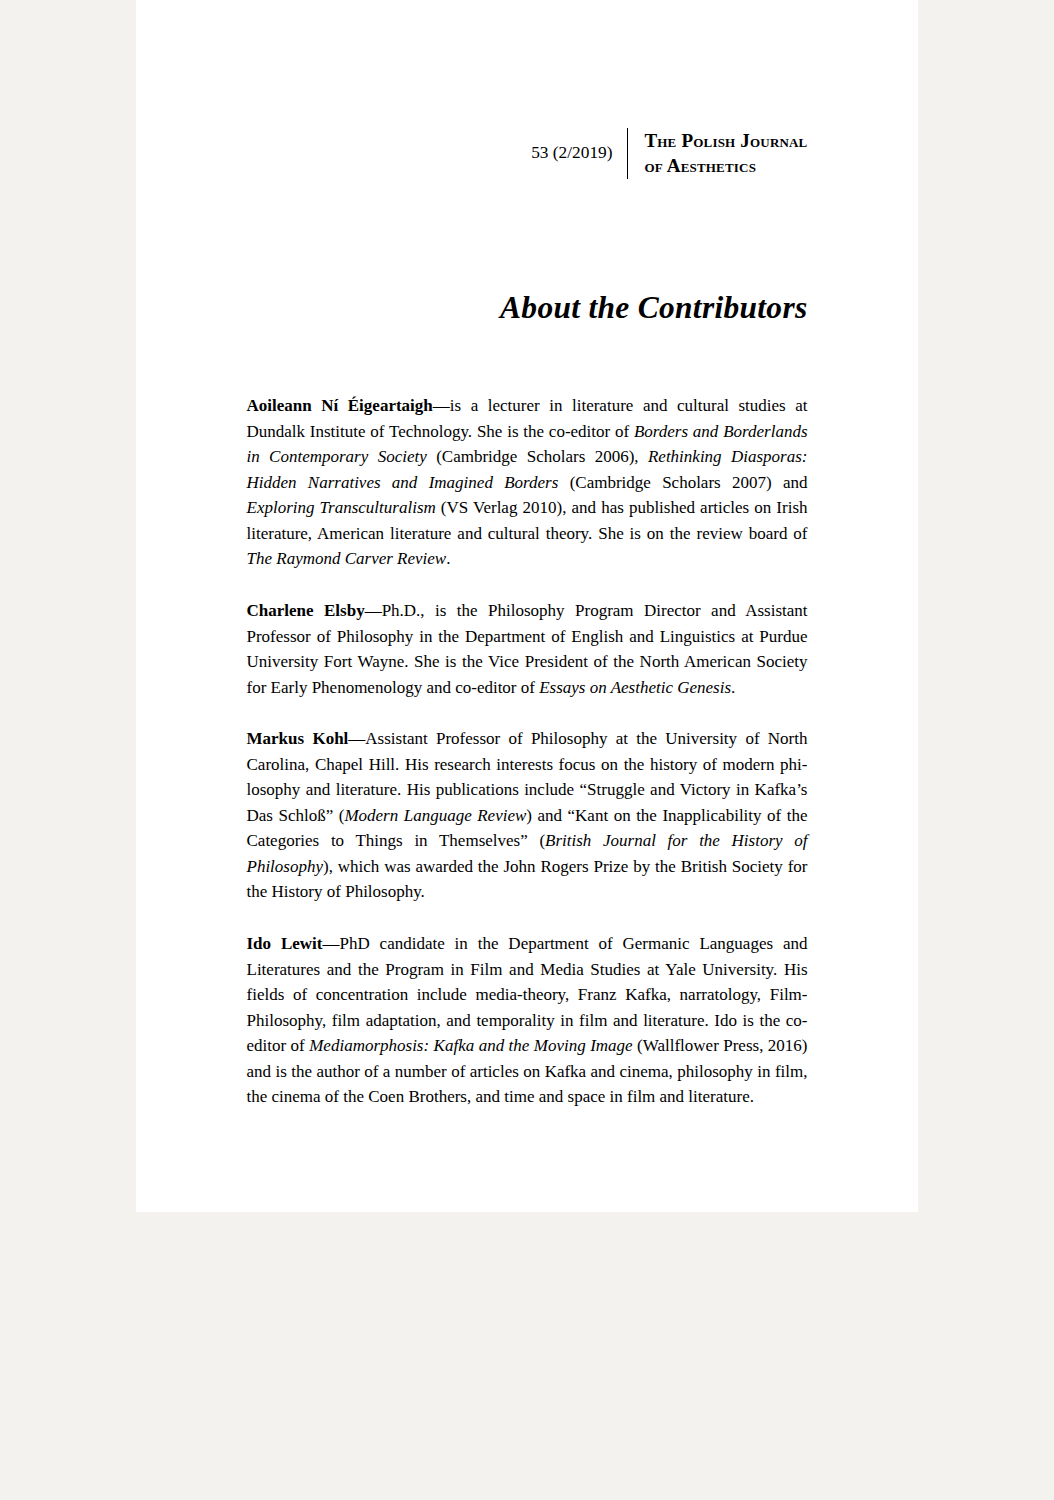53 (2/2019)
The Polish Journal
of Aesthetics
About the Contributors
Aoileann Ní Éigeartaigh—is a lecturer in literature and cultural studies at Dundalk Institute of Technology. She is the co-editor of Borders and Borderlands in Contemporary Society (Cambridge Scholars 2006), Rethinking Diasporas: Hidden Narratives and Imagined Borders (Cambridge Scholars 2007) and Exploring Transculturalism (VS Verlag 2010), and has published articles on Irish literature, American literature and cultural theory. She is on the review board of The Raymond Carver Review.
Charlene Elsby—Ph.D., is the Philosophy Program Director and Assistant Professor of Philosophy in the Department of English and Linguistics at Purdue University Fort Wayne. She is the Vice President of the North American Society for Early Phenomenology and co-editor of Essays on Aesthetic Genesis.
Markus Kohl—Assistant Professor of Philosophy at the University of North Carolina, Chapel Hill. His research interests focus on the history of modern philosophy and literature. His publications include “Struggle and Victory in Kafka’s Das Schloß” (Modern Language Review) and “Kant on the Inapplicability of the Categories to Things in Themselves” (British Journal for the History of Philosophy), which was awarded the John Rogers Prize by the British Society for the History of Philosophy.
Ido Lewit—PhD candidate in the Department of Germanic Languages and Literatures and the Program in Film and Media Studies at Yale University. His fields of concentration include media-theory, Franz Kafka, narratology, Film-Philosophy, film adaptation, and temporality in film and literature. Ido is the co-editor of Mediamorphosis: Kafka and the Moving Image (Wallflower Press, 2016) and is the author of a number of articles on Kafka and cinema, philosophy in film, the cinema of the Coen Brothers, and time and space in film and literature.